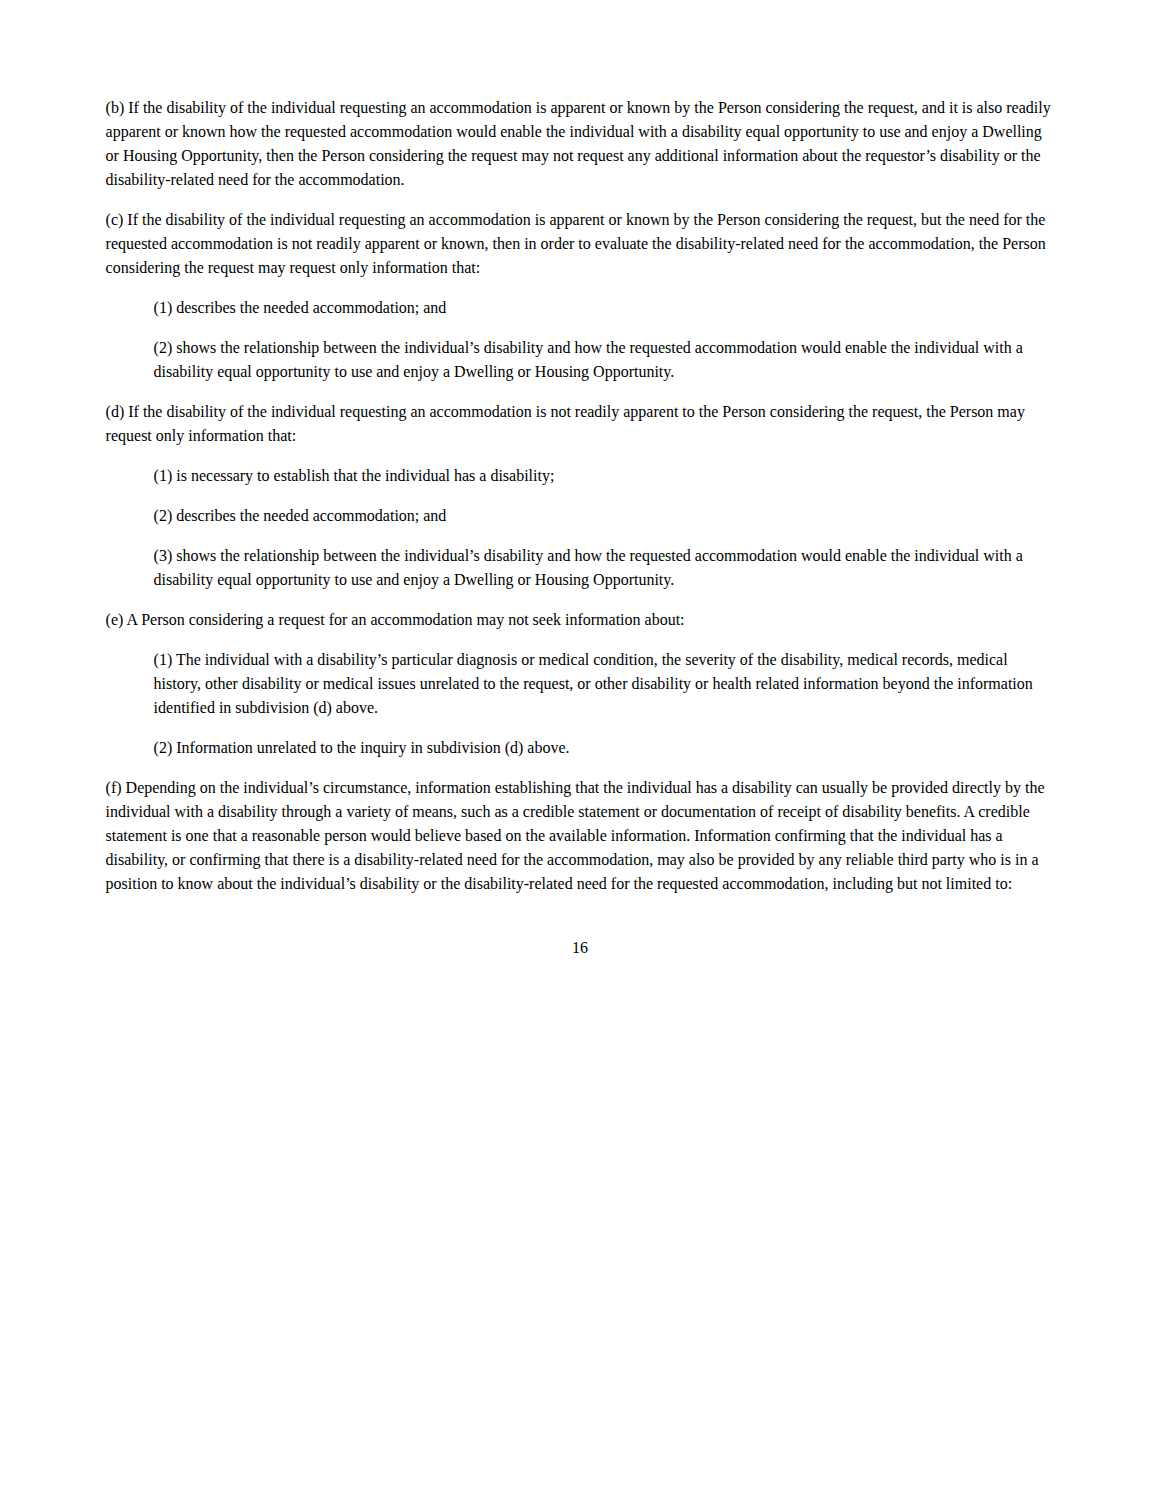(b) If the disability of the individual requesting an accommodation is apparent or known by the Person considering the request, and it is also readily apparent or known how the requested accommodation would enable the individual with a disability equal opportunity to use and enjoy a Dwelling or Housing Opportunity, then the Person considering the request may not request any additional information about the requestor’s disability or the disability-related need for the accommodation.
(c) If the disability of the individual requesting an accommodation is apparent or known by the Person considering the request, but the need for the requested accommodation is not readily apparent or known, then in order to evaluate the disability-related need for the accommodation, the Person considering the request may request only information that:
(1) describes the needed accommodation; and
(2) shows the relationship between the individual’s disability and how the requested accommodation would enable the individual with a disability equal opportunity to use and enjoy a Dwelling or Housing Opportunity.
(d) If the disability of the individual requesting an accommodation is not readily apparent to the Person considering the request, the Person may request only information that:
(1) is necessary to establish that the individual has a disability;
(2) describes the needed accommodation; and
(3) shows the relationship between the individual’s disability and how the requested accommodation would enable the individual with a disability equal opportunity to use and enjoy a Dwelling or Housing Opportunity.
(e) A Person considering a request for an accommodation may not seek information about:
(1) The individual with a disability’s particular diagnosis or medical condition, the severity of the disability, medical records, medical history, other disability or medical issues unrelated to the request, or other disability or health related information beyond the information identified in subdivision (d) above.
(2) Information unrelated to the inquiry in subdivision (d) above.
(f) Depending on the individual’s circumstance, information establishing that the individual has a disability can usually be provided directly by the individual with a disability through a variety of means, such as a credible statement or documentation of receipt of disability benefits. A credible statement is one that a reasonable person would believe based on the available information. Information confirming that the individual has a disability, or confirming that there is a disability-related need for the accommodation, may also be provided by any reliable third party who is in a position to know about the individual’s disability or the disability-related need for the requested accommodation, including but not limited to:
16